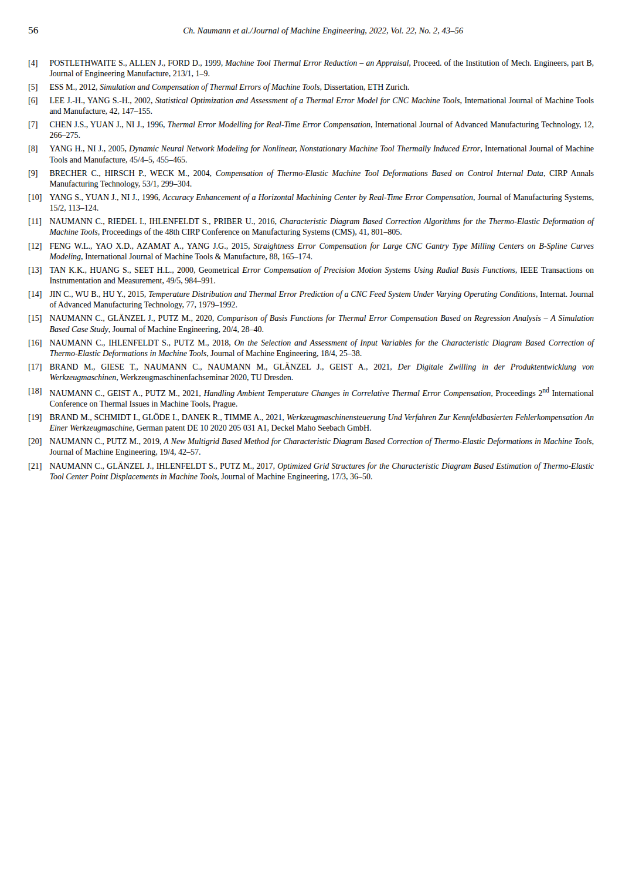56
Ch. Naumann et al./Journal of Machine Engineering, 2022, Vol. 22, No. 2, 43–56
[4] POSTLETHWAITE S., ALLEN J., FORD D., 1999, Machine Tool Thermal Error Reduction – an Appraisal, Proceed. of the Institution of Mech. Engineers, part B, Journal of Engineering Manufacture, 213/1, 1–9.
[5] ESS M., 2012, Simulation and Compensation of Thermal Errors of Machine Tools, Dissertation, ETH Zurich.
[6] LEE J.-H., YANG S.-H., 2002, Statistical Optimization and Assessment of a Thermal Error Model for CNC Machine Tools, International Journal of Machine Tools and Manufacture, 42, 147–155.
[7] CHEN J.S., YUAN J., NI J., 1996, Thermal Error Modelling for Real-Time Error Compensation, International Journal of Advanced Manufacturing Technology, 12, 266–275.
[8] YANG H., NI J., 2005, Dynamic Neural Network Modeling for Nonlinear, Nonstationary Machine Tool Thermally Induced Error, International Journal of Machine Tools and Manufacture, 45/4–5, 455–465.
[9] BRECHER C., HIRSCH P., WECK M., 2004, Compensation of Thermo-Elastic Machine Tool Deformations Based on Control Internal Data, CIRP Annals Manufacturing Technology, 53/1, 299–304.
[10] YANG S., YUAN J., NI J., 1996, Accuracy Enhancement of a Horizontal Machining Center by Real-Time Error Compensation, Journal of Manufacturing Systems, 15/2, 113–124.
[11] NAUMANN C., RIEDEL I., IHLENFELDT S., PRIBER U., 2016, Characteristic Diagram Based Correction Algorithms for the Thermo-Elastic Deformation of Machine Tools, Proceedings of the 48th CIRP Conference on Manufacturing Systems (CMS), 41, 801–805.
[12] FENG W.L., YAO X.D., AZAMAT A., YANG J.G., 2015, Straightness Error Compensation for Large CNC Gantry Type Milling Centers on B-Spline Curves Modeling, International Journal of Machine Tools & Manufacture, 88, 165–174.
[13] TAN K.K., HUANG S., SEET H.L., 2000, Geometrical Error Compensation of Precision Motion Systems Using Radial Basis Functions, IEEE Transactions on Instrumentation and Measurement, 49/5, 984–991.
[14] JIN C., WU B., HU Y., 2015, Temperature Distribution and Thermal Error Prediction of a CNC Feed System Under Varying Operating Conditions, Internat. Journal of Advanced Manufacturing Technology, 77, 1979–1992.
[15] NAUMANN C., GLÄNZEL J., PUTZ M., 2020, Comparison of Basis Functions for Thermal Error Compensation Based on Regression Analysis – A Simulation Based Case Study, Journal of Machine Engineering, 20/4, 28–40.
[16] NAUMANN C., IHLENFELDT S., PUTZ M., 2018, On the Selection and Assessment of Input Variables for the Characteristic Diagram Based Correction of Thermo-Elastic Deformations in Machine Tools, Journal of Machine Engineering, 18/4, 25–38.
[17] BRAND M., GIESE T., NAUMANN C., NAUMANN M., GLÄNZEL J., GEIST A., 2021, Der Digitale Zwilling in der Produktentwicklung von Werkzeugmaschinen, Werkzeugmaschinenfachseminar 2020, TU Dresden.
[18] NAUMANN C., GEIST A., PUTZ M., 2021, Handling Ambient Temperature Changes in Correlative Thermal Error Compensation, Proceedings 2nd International Conference on Thermal Issues in Machine Tools, Prague.
[19] BRAND M., SCHMIDT I., GLÖDE I., DANEK R., TIMME A., 2021, Werkzeugmaschinensteuerung Und Verfahren Zur Kennfeldbasierten Fehlerkompensation An Einer Werkzeugmaschine, German patent DE 10 2020 205 031 A1, Deckel Maho Seebach GmbH.
[20] NAUMANN C., PUTZ M., 2019, A New Multigrid Based Method for Characteristic Diagram Based Correction of Thermo-Elastic Deformations in Machine Tools, Journal of Machine Engineering, 19/4, 42–57.
[21] NAUMANN C., GLÄNZEL J., IHLENFELDT S., PUTZ M., 2017, Optimized Grid Structures for the Characteristic Diagram Based Estimation of Thermo-Elastic Tool Center Point Displacements in Machine Tools, Journal of Machine Engineering, 17/3, 36–50.